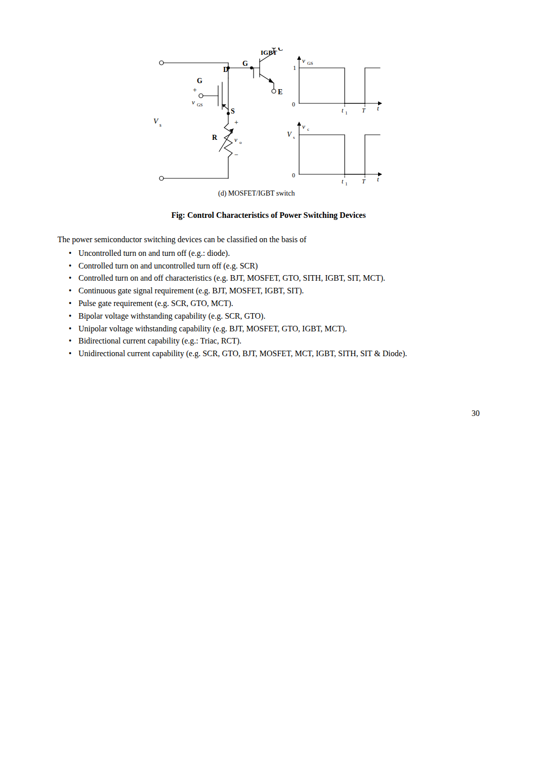V s D G + v GS S G C E IGBT R + v o − t v GS 1 0 t 1 T t v c V s 0 t 1 T (d) MOSFET/IGBT switch
Fig: Control Characteristics of Power Switching Devices
The power semiconductor switching devices can be classified on the basis of
Uncontrolled turn on and turn off (e.g.: diode).
Controlled turn on and uncontrolled turn off (e.g. SCR)
Controlled turn on and off characteristics (e.g. BJT, MOSFET, GTO, SITH, IGBT, SIT, MCT).
Continuous gate signal requirement (e.g. BJT, MOSFET, IGBT, SIT).
Pulse gate requirement (e.g. SCR, GTO, MCT).
Bipolar voltage withstanding capability (e.g. SCR, GTO).
Unipolar voltage withstanding capability (e.g. BJT, MOSFET, GTO, IGBT, MCT).
Bidirectional current capability (e.g.: Triac, RCT).
Unidirectional current capability (e.g. SCR, GTO, BJT, MOSFET, MCT, IGBT, SITH, SIT & Diode).
30